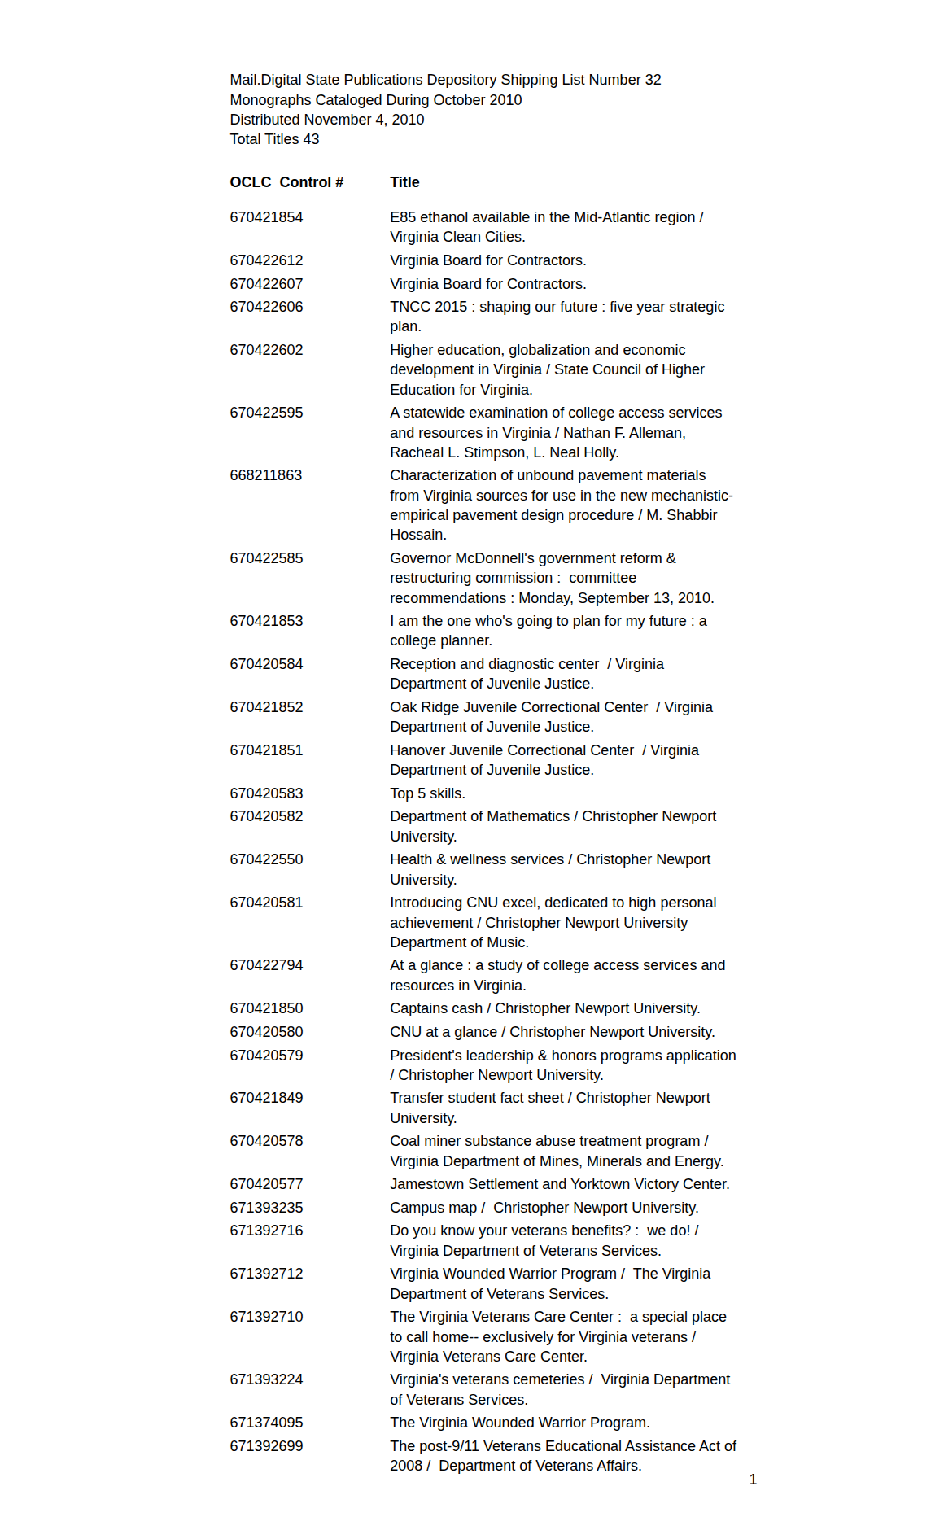Mail.Digital State Publications Depository Shipping List Number 32
Monographs Cataloged During October 2010
Distributed November 4, 2010
Total Titles 43
| OCLC Control # | Title |
| --- | --- |
| 670421854 | E85 ethanol available in the Mid-Atlantic region / Virginia Clean Cities. |
| 670422612 | Virginia Board for Contractors. |
| 670422607 | Virginia Board for Contractors. |
| 670422606 | TNCC 2015 : shaping our future : five year strategic plan. |
| 670422602 | Higher education, globalization and economic development in Virginia / State Council of Higher Education for Virginia. |
| 670422595 | A statewide examination of college access services and resources in Virginia / Nathan F. Alleman, Racheal L. Stimpson, L. Neal Holly. |
| 668211863 | Characterization of unbound pavement materials from Virginia sources for use in the new mechanistic-empirical pavement design procedure / M. Shabbir Hossain. |
| 670422585 | Governor McDonnell's government reform & restructuring commission : committee recommendations : Monday, September 13, 2010. |
| 670421853 | I am the one who's going to plan for my future : a college planner. |
| 670420584 | Reception and diagnostic center / Virginia Department of Juvenile Justice. |
| 670421852 | Oak Ridge Juvenile Correctional Center / Virginia Department of Juvenile Justice. |
| 670421851 | Hanover Juvenile Correctional Center / Virginia Department of Juvenile Justice. |
| 670420583 | Top 5 skills. |
| 670420582 | Department of Mathematics / Christopher Newport University. |
| 670422550 | Health & wellness services / Christopher Newport University. |
| 670420581 | Introducing CNU excel, dedicated to high personal achievement / Christopher Newport University Department of Music. |
| 670422794 | At a glance : a study of college access services and resources in Virginia. |
| 670421850 | Captains cash / Christopher Newport University. |
| 670420580 | CNU at a glance / Christopher Newport University. |
| 670420579 | President's leadership & honors programs application / Christopher Newport University. |
| 670421849 | Transfer student fact sheet / Christopher Newport University. |
| 670420578 | Coal miner substance abuse treatment program / Virginia Department of Mines, Minerals and Energy. |
| 670420577 | Jamestown Settlement and Yorktown Victory Center. |
| 671393235 | Campus map / Christopher Newport University. |
| 671392716 | Do you know your veterans benefits? : we do! / Virginia Department of Veterans Services. |
| 671392712 | Virginia Wounded Warrior Program / The Virginia Department of Veterans Services. |
| 671392710 | The Virginia Veterans Care Center : a special place to call home-- exclusively for Virginia veterans / Virginia Veterans Care Center. |
| 671393224 | Virginia's veterans cemeteries / Virginia Department of Veterans Services. |
| 671374095 | The Virginia Wounded Warrior Program. |
| 671392699 | The post-9/11 Veterans Educational Assistance Act of 2008 / Department of Veterans Affairs. |
1